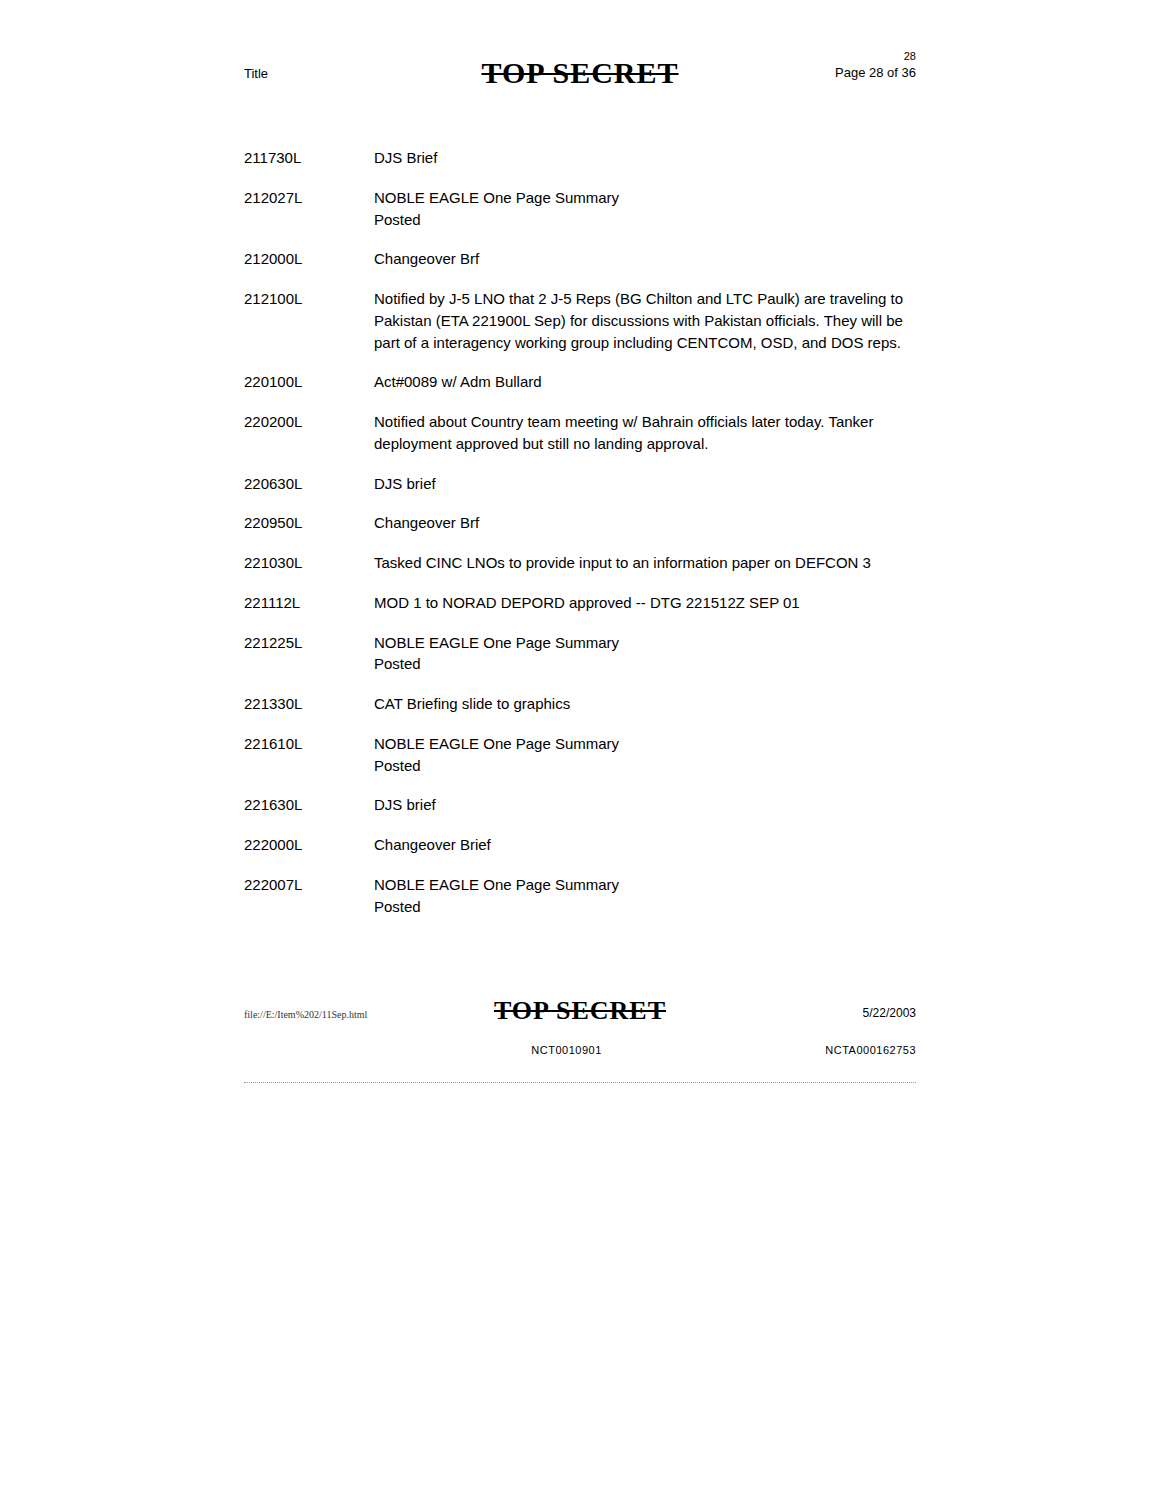Title
TOP SECRET
28
Page 28 of 36
| 211730L | DJS Brief |
| 212027L | NOBLE EAGLE One Page Summary Posted |
| 212000L | Changeover Brf |
| 212100L | Notified by J-5 LNO that 2 J-5 Reps (BG Chilton and LTC Paulk) are traveling to Pakistan (ETA 221900L Sep) for discussions with Pakistan officials. They will be part of a interagency working group including CENTCOM, OSD, and DOS reps. |
| 220100L | Act#0089 w/ Adm Bullard |
| 220200L | Notified about Country team meeting w/ Bahrain officials later today. Tanker deployment approved but still no landing approval. |
| 220630L | DJS brief |
| 220950L | Changeover Brf |
| 221030L | Tasked CINC LNOs to provide input to an information paper on DEFCON 3 |
| 221112L | MOD 1 to NORAD DEPORD approved -- DTG 221512Z SEP 01 |
| 221225L | NOBLE EAGLE One Page Summary Posted |
| 221330L | CAT Briefing slide to graphics |
| 221610L | NOBLE EAGLE One Page Summary Posted |
| 221630L | DJS brief |
| 222000L | Changeover Brief |
| 222007L | NOBLE EAGLE One Page Summary Posted |
file://E:/Item%202/11Sep.html
TOP SECRET
5/22/2003
NCT0010901
NCTA000162753